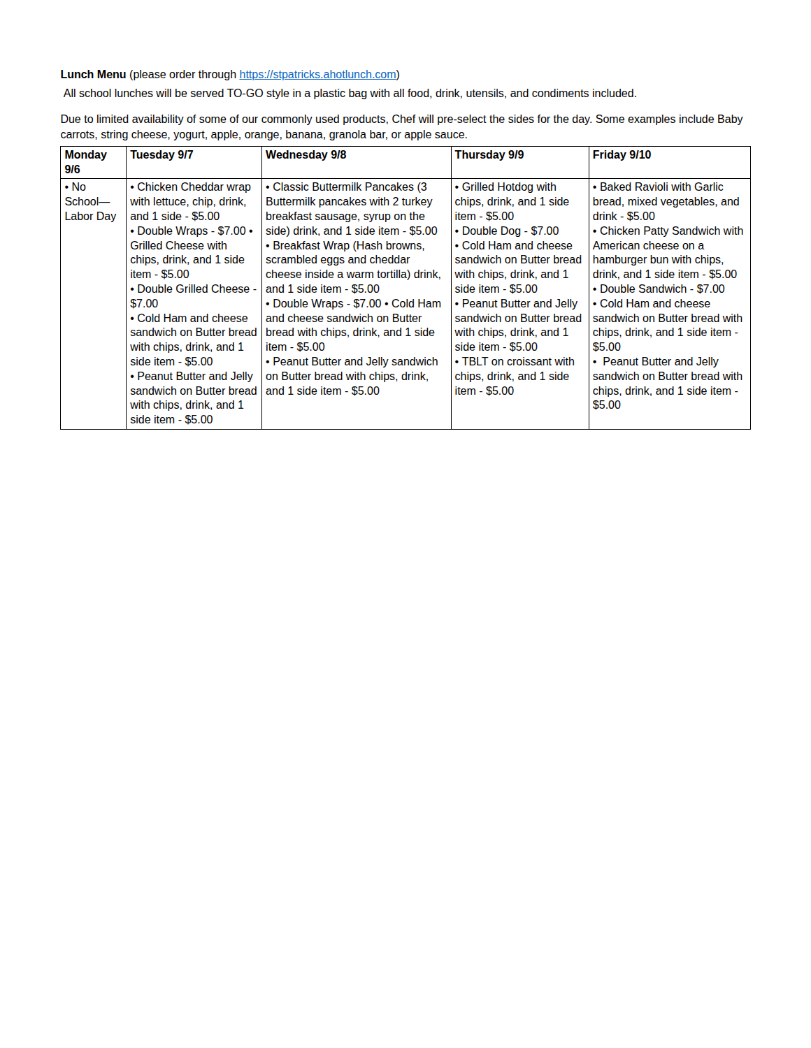Lunch Menu (please order through https://stpatricks.ahotlunch.com)
All school lunches will be served TO-GO style in a plastic bag with all food, drink, utensils, and condiments included.
Due to limited availability of some of our commonly used products, Chef will pre-select the sides for the day. Some examples include Baby carrots, string cheese, yogurt, apple, orange, banana, granola bar, or apple sauce.
| Monday 9/6 | Tuesday 9/7 | Wednesday 9/8 | Thursday 9/9 | Friday 9/10 |
| --- | --- | --- | --- | --- |
| No School—Labor Day | Chicken Cheddar wrap with lettuce, chip, drink, and 1 side - $5.00 Double Wraps - $7.00 • Grilled Cheese with chips, drink, and 1 side item - $5.00 Double Grilled Cheese - $7.00 Cold Ham and cheese sandwich on Butter bread with chips, drink, and 1 side item - $5.00 Peanut Butter and Jelly sandwich on Butter bread with chips, drink, and 1 side item - $5.00 | Classic Buttermilk Pancakes (3 Buttermilk pancakes with 2 turkey breakfast sausage, syrup on the side) drink, and 1 side item - $5.00 Breakfast Wrap (Hash browns, scrambled eggs and cheddar cheese inside a warm tortilla) drink, and 1 side item - $5.00 Double Wraps - $7.00 • Cold Ham and cheese sandwich on Butter bread with chips, drink, and 1 side item - $5.00 Peanut Butter and Jelly sandwich on Butter bread with chips, drink, and 1 side item - $5.00 | Grilled Hotdog with chips, drink, and 1 side item - $5.00 Double Dog - $7.00 Cold Ham and cheese sandwich on Butter bread with chips, drink, and 1 side item - $5.00 Peanut Butter and Jelly sandwich on Butter bread with chips, drink, and 1 side item - $5.00 TBLT on croissant with chips, drink, and 1 side item - $5.00 | Baked Ravioli with Garlic bread, mixed vegetables, and drink - $5.00 Chicken Patty Sandwich with American cheese on a hamburger bun with chips, drink, and 1 side item - $5.00 Double Sandwich - $7.00 Cold Ham and cheese sandwich on Butter bread with chips, drink, and 1 side item - $5.00 Peanut Butter and Jelly sandwich on Butter bread with chips, drink, and 1 side item - $5.00 |